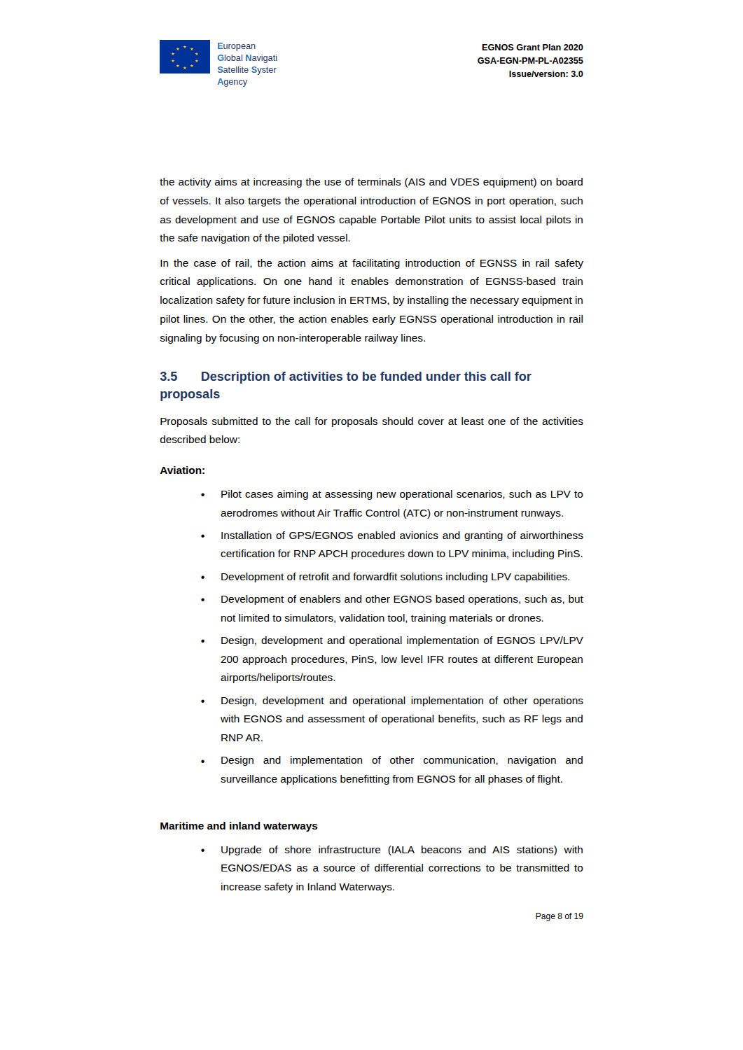★ ★ ★ ★ ★ ★ ★ ★ ★ ★
European
Global Navigati
Satellite Syster
Agency
EGNOS Grant Plan 2020
GSA-EGN-PM-PL-A02355
Issue/version: 3.0
the activity aims at increasing the use of terminals (AIS and VDES equipment) on board of vessels. It also targets the operational introduction of EGNOS in port operation, such as development and use of EGNOS capable Portable Pilot units to assist local pilots in the safe navigation of the piloted vessel.
In the case of rail, the action aims at facilitating introduction of EGNSS in rail safety critical applications. On one hand it enables demonstration of EGNSS-based train localization safety for future inclusion in ERTMS, by installing the necessary equipment in pilot lines. On the other, the action enables early EGNSS operational introduction in rail signaling by focusing on non-interoperable railway lines.
3.5 Description of activities to be funded under this call for proposals
Proposals submitted to the call for proposals should cover at least one of the activities described below:
Aviation:
Pilot cases aiming at assessing new operational scenarios, such as LPV to aerodromes without Air Traffic Control (ATC) or non-instrument runways.
Installation of GPS/EGNOS enabled avionics and granting of airworthiness certification for RNP APCH procedures down to LPV minima, including PinS.
Development of retrofit and forwardfit solutions including LPV capabilities.
Development of enablers and other EGNOS based operations, such as, but not limited to simulators, validation tool, training materials or drones.
Design, development and operational implementation of EGNOS LPV/LPV 200 approach procedures, PinS, low level IFR routes at different European airports/heliports/routes.
Design, development and operational implementation of other operations with EGNOS and assessment of operational benefits, such as RF legs and RNP AR.
Design and implementation of other communication, navigation and surveillance applications benefitting from EGNOS for all phases of flight.
Maritime and inland waterways
Upgrade of shore infrastructure (IALA beacons and AIS stations) with EGNOS/EDAS as a source of differential corrections to be transmitted to increase safety in Inland Waterways.
Page 8 of 19